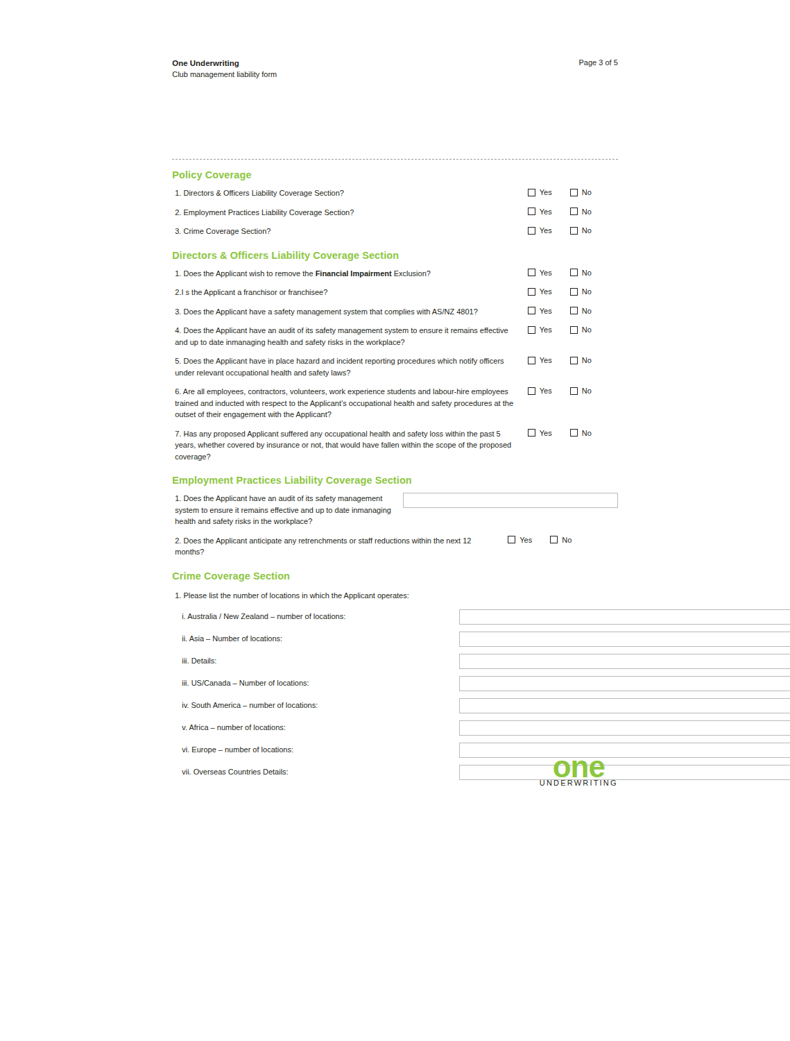One Underwriting
Club management liability form
Page 3 of 5
Policy Coverage
1. Directors & Officers Liability Coverage Section?
Yes No
2. Employment Practices Liability Coverage Section?
Yes No
3. Crime Coverage Section?
Yes No
Directors & Officers Liability Coverage Section
1. Does the Applicant wish to remove the Financial Impairment Exclusion?
Yes No
2.I s the Applicant a franchisor or franchisee?
Yes No
3. Does the Applicant have a safety management system that complies with AS/NZ 4801?
Yes No
4. Does the Applicant have an audit of its safety management system to ensure it remains effective and up to date inmanaging health and safety risks in the workplace?
Yes No
5. Does the Applicant have in place hazard and incident reporting procedures which notify officers under relevant occupational health and safety laws?
Yes No
6. Are all employees, contractors, volunteers, work experience students and labour-hire employees trained and inducted with respect to the Applicant’s occupational health and safety procedures at the outset of their engagement with the Applicant?
Yes No
7. Has any proposed Applicant suffered any occupational health and safety loss within the past 5 years, whether covered by insurance or not, that would have fallen within the scope of the proposed coverage?
Yes No
Employment Practices Liability Coverage Section
1. Does the Applicant have an audit of its safety management system to ensure it remains effective and up to date inmanaging health and safety risks in the workplace?
2. Does the Applicant anticipate any retrenchments or staff reductions within the next 12 months?
Yes No
Crime Coverage Section
1. Please list the number of locations in which the Applicant operates:
i. Australia / New Zealand – number of locations:
ii. Asia – Number of locations:
iii. Details:
iii. US/Canada – Number of locations:
iv. South America – number of locations:
v. Africa – number of locations:
vi. Europe – number of locations:
vii. Overseas Countries Details:
one
UNDERWRITING